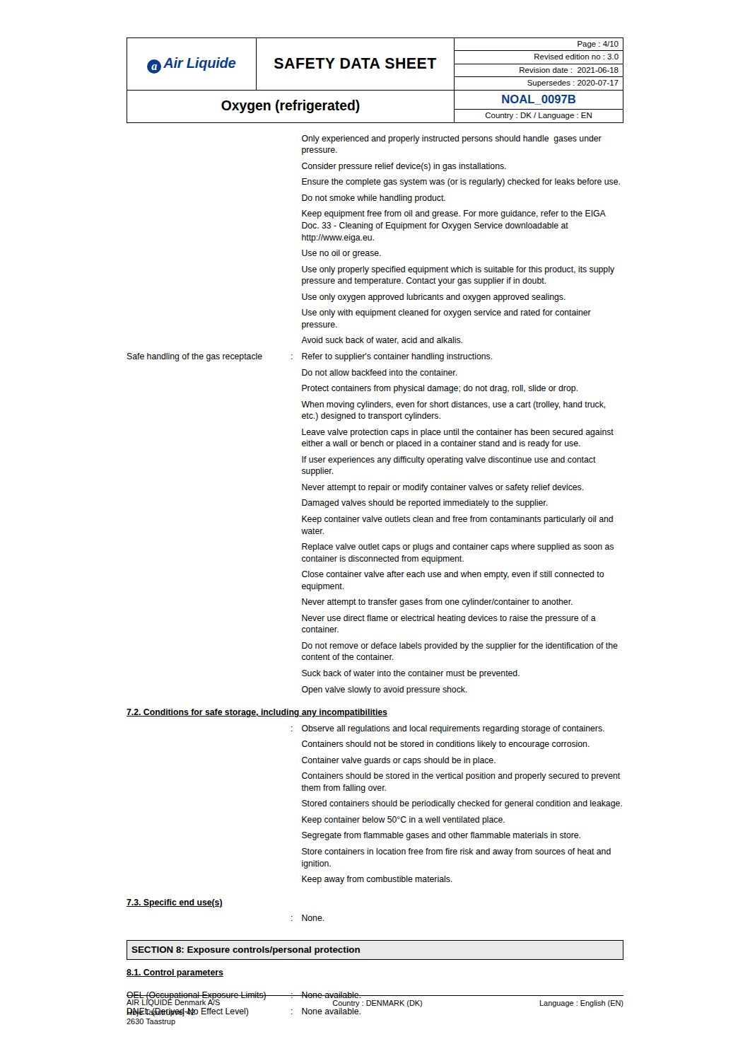| a Air Liquide | SAFETY DATA SHEET | / Page : 4/10 / / Revised edition no : 3.0 / / Revision date : 2021-06-18 / / Supersedes : 2020-07-17 / |
| Oxygen (refrigerated) | / NOAL_0097B / / Country : DK / Language : EN / |
| | | Only experienced and properly instructed persons should handle gases under pressure. Consider pressure relief device(s) in gas installations. Ensure the complete gas system was (or is regularly) checked for leaks before use. Do not smoke while handling product. Keep equipment free from oil and grease. For more guidance, refer to the EIGA Doc. 33 - Cleaning of Equipment for Oxygen Service downloadable at http://www.eiga.eu. Use no oil or grease. Use only properly specified equipment which is suitable for this product, its supply pressure and temperature. Contact your gas supplier if in doubt. Use only oxygen approved lubricants and oxygen approved sealings. Use only with equipment cleaned for oxygen service and rated for container pressure. Avoid suck back of water, acid and alkalis. |
| Safe handling of the gas receptacle | : | Refer to supplier's container handling instructions. Do not allow backfeed into the container. Protect containers from physical damage; do not drag, roll, slide or drop. When moving cylinders, even for short distances, use a cart (trolley, hand truck, etc.) designed to transport cylinders. Leave valve protection caps in place until the container has been secured against either a wall or bench or placed in a container stand and is ready for use. If user experiences any difficulty operating valve discontinue use and contact supplier. Never attempt to repair or modify container valves or safety relief devices. Damaged valves should be reported immediately to the supplier. Keep container valve outlets clean and free from contaminants particularly oil and water. Replace valve outlet caps or plugs and container caps where supplied as soon as container is disconnected from equipment. Close container valve after each use and when empty, even if still connected to equipment. Never attempt to transfer gases from one cylinder/container to another. Never use direct flame or electrical heating devices to raise the pressure of a container. Do not remove or deface labels provided by the supplier for the identification of the content of the container. Suck back of water into the container must be prevented. Open valve slowly to avoid pressure shock. |
7.2. Conditions for safe storage, including any incompatibilities
| | : | Observe all regulations and local requirements regarding storage of containers. Containers should not be stored in conditions likely to encourage corrosion. Container valve guards or caps should be in place. Containers should be stored in the vertical position and properly secured to prevent them from falling over. Stored containers should be periodically checked for general condition and leakage. Keep container below 50°C in a well ventilated place. Segregate from flammable gases and other flammable materials in store. Store containers in location free from fire risk and away from sources of heat and ignition. Keep away from combustible materials. |
7.3. Specific end use(s)
| | : | None. |
SECTION 8: Exposure controls/personal protection
8.1. Control parameters
| OEL (Occupational Exposure Limits) | : | None available. |
| DNEL (Derived-No Effect Level) | : | None available. |
| AIR LIQUIDE Denmark A/S Høje Taastrupvej 42 2630 Taastrup | Country : DENMARK (DK) | Language : English (EN) |